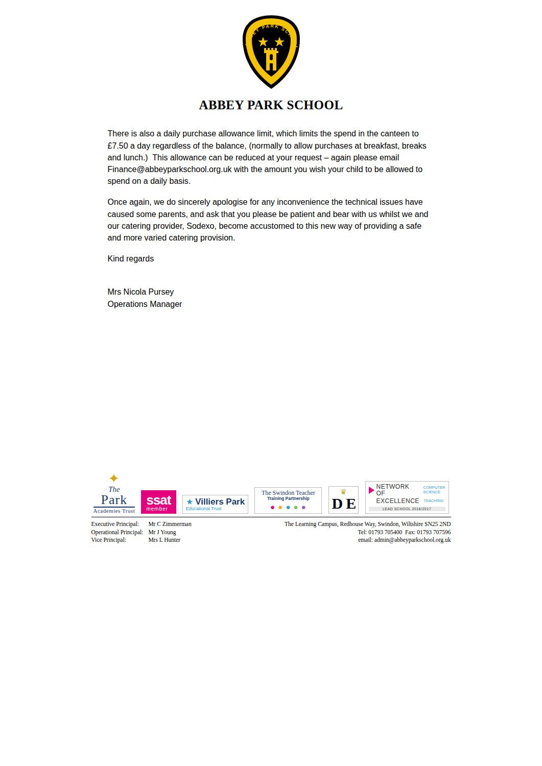ABBEY PARK SCHOOL
ABBEY PARK SCHOOL
There is also a daily purchase allowance limit, which limits the spend in the canteen to £7.50 a day regardless of the balance, (normally to allow purchases at breakfast, breaks and lunch.) This allowance can be reduced at your request – again please email Finance@abbeyparkschool.org.uk with the amount you wish your child to be allowed to spend on a daily basis.
Once again, we do sincerely apologise for any inconvenience the technical issues have caused some parents, and ask that you please be patient and bear with us whilst we and our catering provider, Sodexo, become accustomed to this new way of providing a safe and more varied catering provision.
Kind regards
Mrs Nicola Pursey
Operations Manager
✦
The
Park
Academies Trust
ssat
member
★ Villiers Park
Educational Trust
The Swindon Teacher
Training Partnership
● ● ● ● ●
♛
D  E
NETWORK OF COMPUTER
SCIENCE
EXCELLENCE TEACHING
LEAD SCHOOL 2016/2017
| Executive Principal: | Mr C Zimmerman |
| Operational Principal: | Mr J Young |
| Vice Principal: | Mrs L Hunter |
The Learning Campus, Redhouse Way, Swindon, Wiltshire SN25 2ND
Tel: 01793 705400 Fax: 01793 707596
email: admin@abbeyparkschool.org.uk